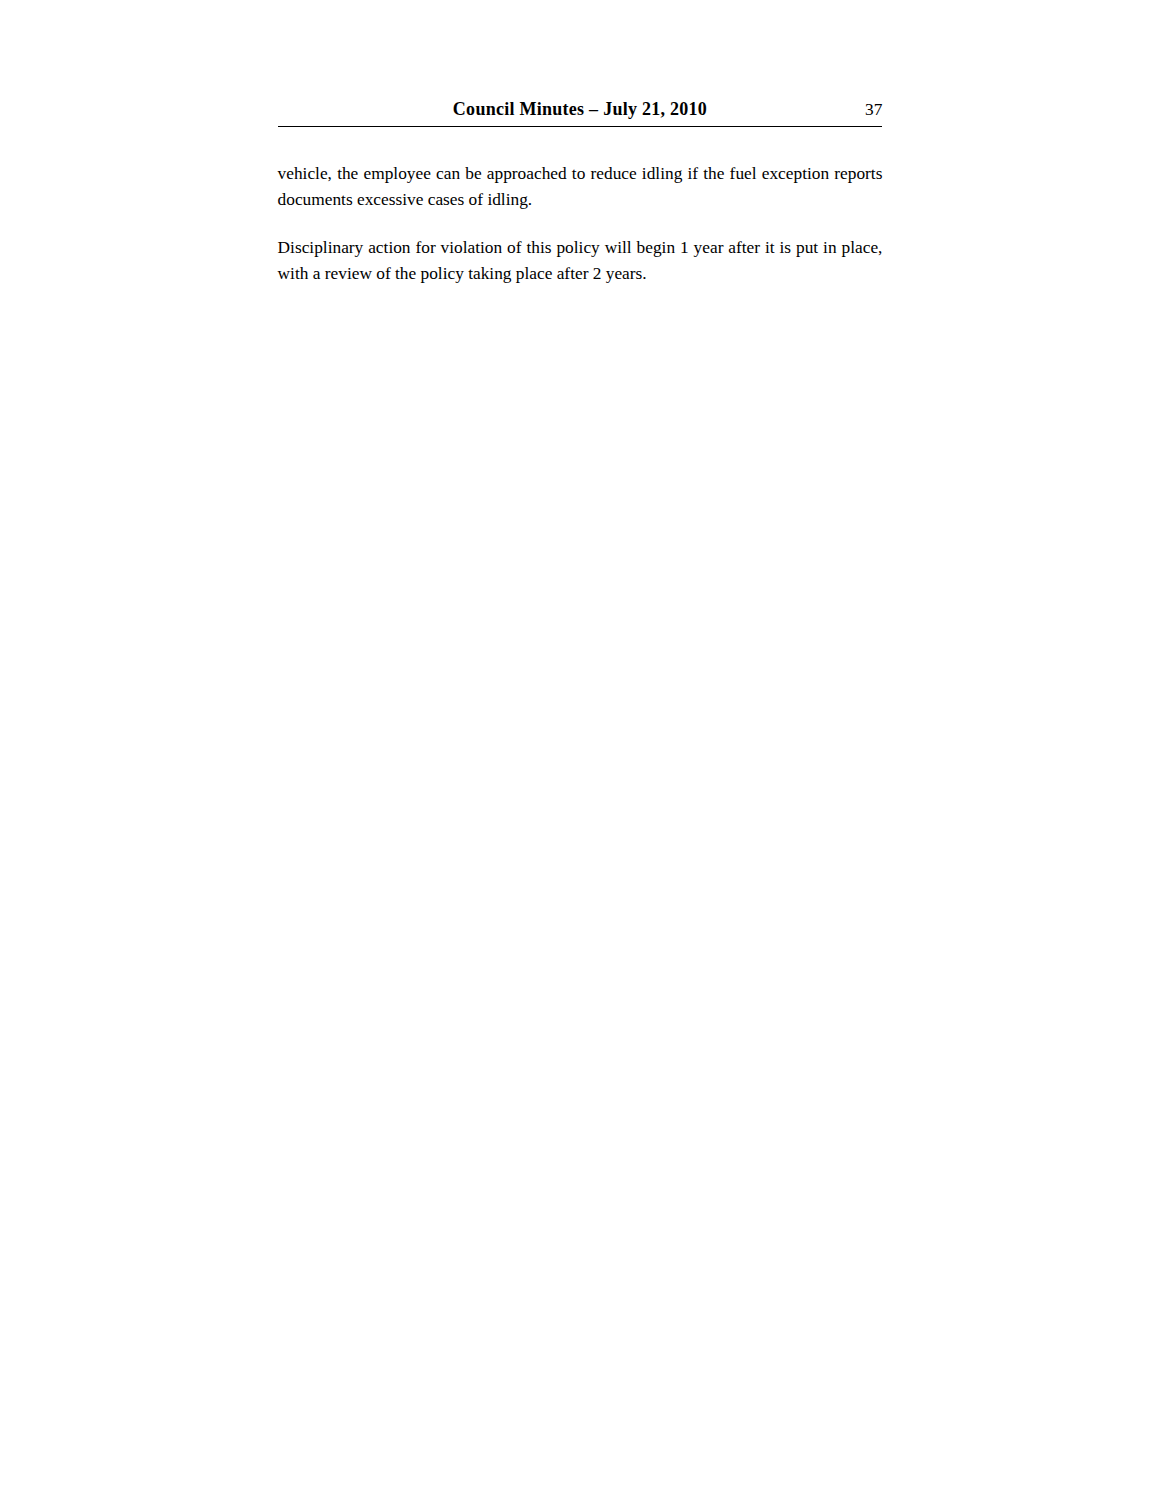Council Minutes – July 21, 2010 37
vehicle, the employee can be approached to reduce idling if the fuel exception reports documents excessive cases of idling.
Disciplinary action for violation of this policy will begin 1 year after it is put in place, with a review of the policy taking place after 2 years.